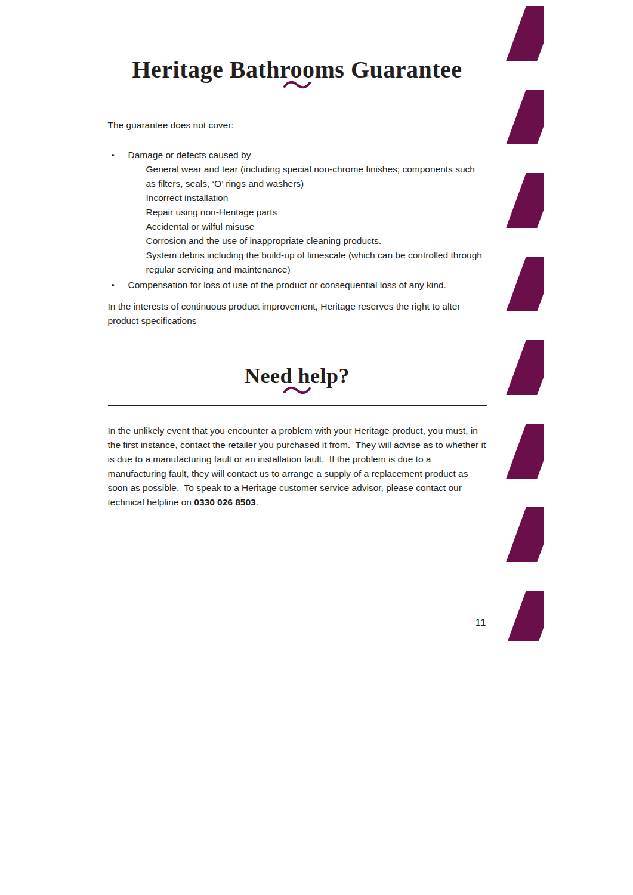Heritage Bathrooms Guarantee
The guarantee does not cover:
Damage or defects caused by
General wear and tear (including special non-chrome finishes; components such as filters, seals, ‘O’ rings and washers)
Incorrect installation
Repair using non-Heritage parts
Accidental or wilful misuse
Corrosion and the use of inappropriate cleaning products.
System debris including the build-up of limescale (which can be controlled through regular servicing and maintenance)
Compensation for loss of use of the product or consequential loss of any kind.
In the interests of continuous product improvement, Heritage reserves the right to alter product specifications
Need help?
In the unlikely event that you encounter a problem with your Heritage product, you must, in the first instance, contact the retailer you purchased it from. They will advise as to whether it is due to a manufacturing fault or an installation fault. If the problem is due to a manufacturing fault, they will contact us to arrange a supply of a replacement product as soon as possible. To speak to a Heritage customer service advisor, please contact our technical helpline on 0330 026 8503.
11